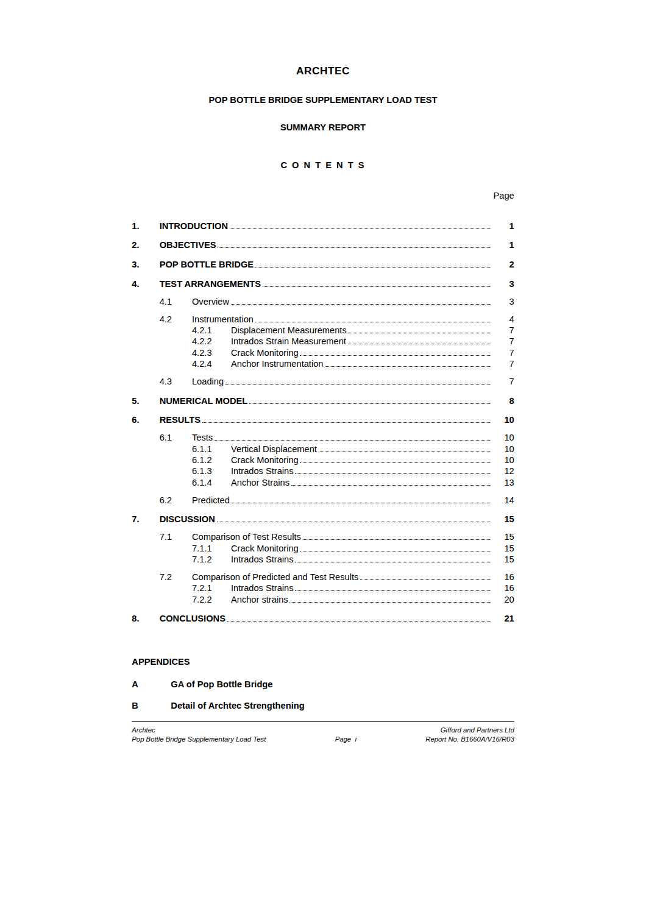ARCHTEC
POP BOTTLE BRIDGE SUPPLEMENTARY LOAD TEST
SUMMARY REPORT
C O N T E N T S
Page
| 1. | INTRODUCTION | 1 |
| 2. | OBJECTIVES | 1 |
| 3. | POP BOTTLE BRIDGE | 2 |
| 4. | TEST ARRANGEMENTS | 3 |
| | 4.1 | Overview | 3 |
| | 4.2 | Instrumentation | 4 |
| | | 4.2.1 | Displacement Measurements | 7 |
| | | 4.2.2 | Intrados Strain Measurement | 7 |
| | | 4.2.3 | Crack Monitoring | 7 |
| | | 4.2.4 | Anchor Instrumentation | 7 |
| | 4.3 | Loading | 7 |
| 5. | NUMERICAL MODEL | 8 |
| 6. | RESULTS | 10 |
| | 6.1 | Tests | 10 |
| | | 6.1.1 | Vertical Displacement | 10 |
| | | 6.1.2 | Crack Monitoring | 10 |
| | | 6.1.3 | Intrados Strains | 12 |
| | | 6.1.4 | Anchor Strains | 13 |
| | 6.2 | Predicted | 14 |
| 7. | DISCUSSION | 15 |
| | 7.1 | Comparison of Test Results | 15 |
| | | 7.1.1 | Crack Monitoring | 15 |
| | | 7.1.2 | Intrados Strains | 15 |
| | 7.2 | Comparison of Predicted and Test Results | 16 |
| | | 7.2.1 | Intrados Strains | 16 |
| | | 7.2.2 | Anchor strains | 20 |
| 8. | CONCLUSIONS | 21 |
APPENDICES
| A | GA of Pop Bottle Bridge |
| B | Detail of Archtec Strengthening |
Archtec
Pop Bottle Bridge Supplementary Load Test
Page i
Gifford and Partners Ltd
Report No. B1660A/V16/R03